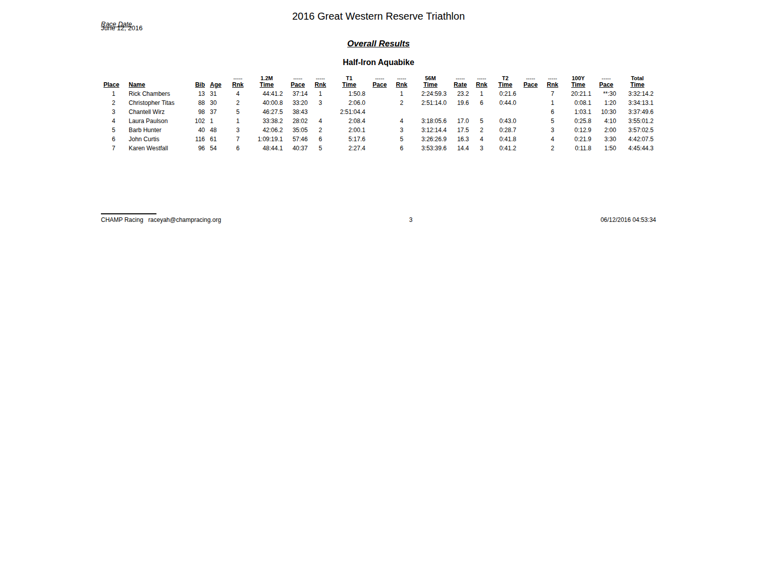Race Date
2016 Great Western Reserve Triathlon
June 12, 2016
Overall Results
Half-Iron Aquabike
| | | ----- | 1.2M | ----- | ----- | T1 | ----- | ----- | 56M | ----- | ----- | T2 | ----- | ----- | 100Y | ----- | Total |
| --- | --- | --- | --- | --- | --- | --- | --- | --- | --- | --- | --- | --- | --- | --- | --- | --- | --- |
| Place | Name | Bib | Age | Rnk | Time | Pace | Rnk | Time | Pace | Rnk | Time | Rate | Rnk | Time | Pace | Rnk | Time | Pace | Time |
| 1 | Rick Chambers | 13 | 31 | 4 | 44:41.2 | 37:14 | 1 | 1:50.8 | | 1 | 2:24:59.3 | 23.2 | 1 | 0:21.6 | | 7 | 20:21.1 | **:30 | 3:32:14.2 |
| 2 | Christopher Titas | 88 | 30 | 2 | 40:00.8 | 33:20 | 3 | 2:06.0 | | 2 | 2:51:14.0 | 19.6 | 6 | 0:44.0 | | 1 | 0:08.1 | 1:20 | 3:34:13.1 |
| 3 | Chantell Wirz | 98 | 37 | 5 | 46:27.5 | 38:43 | | 2:51:04.4 | | | | | | | | 6 | 1:03.1 | 10:30 | 3:37:49.6 |
| 4 | Laura Paulson | 102 | 1 | 1 | 33:38.2 | 28:02 | 4 | 2:08.4 | | 4 | 3:18:05.6 | 17.0 | 5 | 0:43.0 | | 5 | 0:25.8 | 4:10 | 3:55:01.2 |
| 5 | Barb Hunter | 40 | 48 | 3 | 42:06.2 | 35:05 | 2 | 2:00.1 | | 3 | 3:12:14.4 | 17.5 | 2 | 0:28.7 | | 3 | 0:12.9 | 2:00 | 3:57:02.5 |
| 6 | John Curtis | 116 | 61 | 7 | 1:09:19.1 | 57:46 | 6 | 5:17.6 | | 5 | 3:26:26.9 | 16.3 | 4 | 0:41.8 | | 4 | 0:21.9 | 3:30 | 4:42:07.5 |
| 7 | Karen Westfall | 96 | 54 | 6 | 48:44.1 | 40:37 | 5 | 2:27.4 | | 6 | 3:53:39.6 | 14.4 | 3 | 0:41.2 | | 2 | 0:11.8 | 1:50 | 4:45:44.3 |
CHAMP Racing raceyah@champracing.org
3
06/12/2016 04:53:34